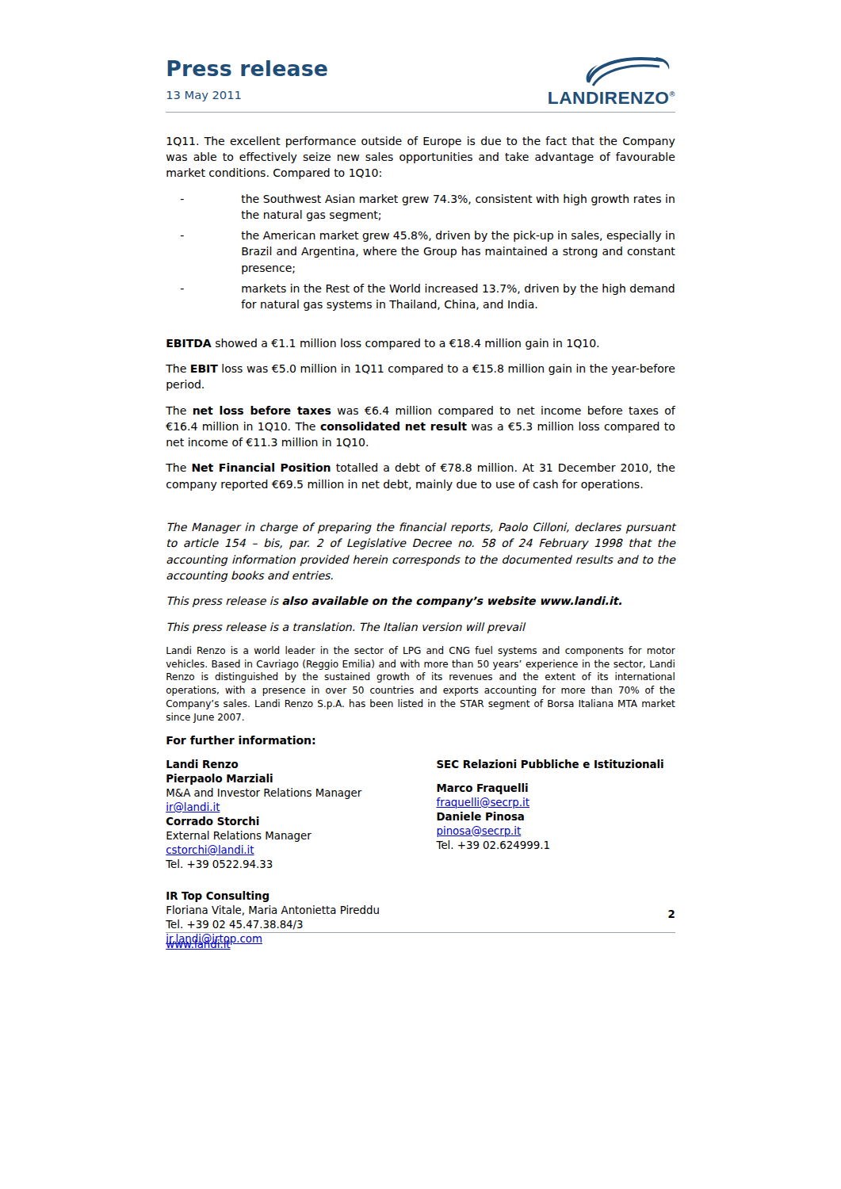Press release
13 May 2011
LANDIRENZO®
1Q11. The excellent performance outside of Europe is due to the fact that the Company was able to effectively seize new sales opportunities and take advantage of favourable market conditions. Compared to 1Q10:
-the Southwest Asian market grew 74.3%, consistent with high growth rates in the natural gas segment;
-the American market grew 45.8%, driven by the pick-up in sales, especially in Brazil and Argentina, where the Group has maintained a strong and constant presence;
-markets in the Rest of the World increased 13.7%, driven by the high demand for natural gas systems in Thailand, China, and India.
EBITDA showed a €1.1 million loss compared to a €18.4 million gain in 1Q10.
The EBIT loss was €5.0 million in 1Q11 compared to a €15.8 million gain in the year-before period.
The net loss before taxes was €6.4 million compared to net income before taxes of €16.4 million in 1Q10. The consolidated net result was a €5.3 million loss compared to net income of €11.3 million in 1Q10.
The Net Financial Position totalled a debt of €78.8 million. At 31 December 2010, the company reported €69.5 million in net debt, mainly due to use of cash for operations.
The Manager in charge of preparing the financial reports, Paolo Cilloni, declares pursuant to article 154 – bis, par. 2 of Legislative Decree no. 58 of 24 February 1998 that the accounting information provided herein corresponds to the documented results and to the accounting books and entries.
This press release is also available on the company’s website www.landi.it.
This press release is a translation. The Italian version will prevail
Landi Renzo is a world leader in the sector of LPG and CNG fuel systems and components for motor vehicles. Based in Cavriago (Reggio Emilia) and with more than 50 years’ experience in the sector, Landi Renzo is distinguished by the sustained growth of its revenues and the extent of its international operations, with a presence in over 50 countries and exports accounting for more than 70% of the Company’s sales. Landi Renzo S.p.A. has been listed in the STAR segment of Borsa Italiana MTA market since June 2007.
For further information:
Landi Renzo
Pierpaolo Marziali
M&A and Investor Relations Manager
ir@landi.it
Corrado Storchi
External Relations Manager
cstorchi@landi.it
Tel. +39 0522.94.33
SEC Relazioni Pubbliche e Istituzionali
Marco Fraquelli
fraquelli@secrp.it
Daniele Pinosa
pinosa@secrp.it
Tel. +39 02.624999.1
IR Top Consulting
Floriana Vitale, Maria Antonietta Pireddu
Tel. +39 02 45.47.38.84/3
ir.landi@irtop.com
2
www.landi.it